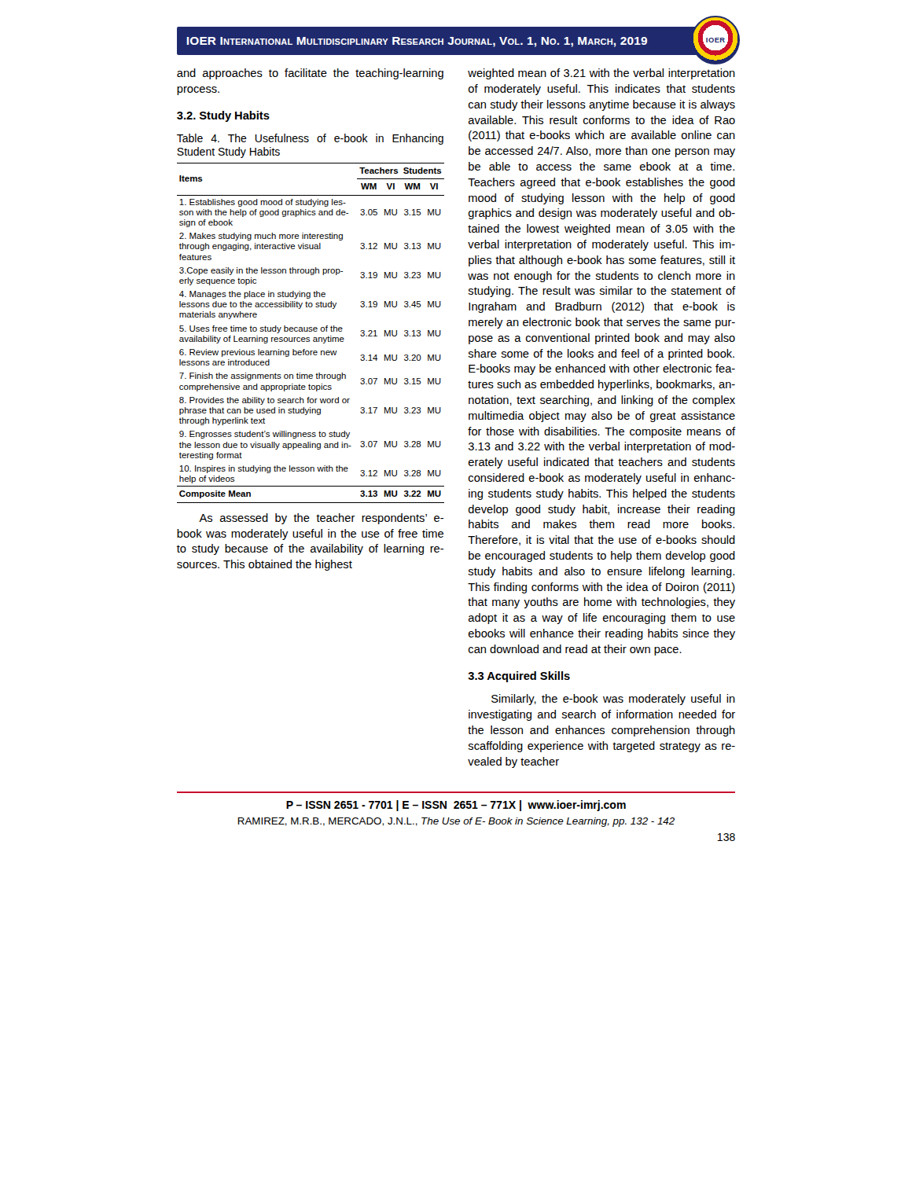IOER International Multidisciplinary Research Journal, Vol. 1, No. 1, March, 2019
and approaches to facilitate the teaching-learning process.
3.2. Study Habits
Table 4. The Usefulness of e-book in Enhancing Student Study Habits
| Items | Teachers | Students |
| --- | --- | --- |
| WM | VI | WM | VI |
| 1. Establishes good mood of studying lesson with the help of good graphics and design of ebook | 3.05 | MU | 3.15 | MU |
| 2. Makes studying much more interesting through engaging, interactive visual features | 3.12 | MU | 3.13 | MU |
| 3.Cope easily in the lesson through properly sequence topic | 3.19 | MU | 3.23 | MU |
| 4. Manages the place in studying the lessons due to the accessibility to study materials anywhere | 3.19 | MU | 3.45 | MU |
| 5. Uses free time to study because of the availability of Learning resources anytime | 3.21 | MU | 3.13 | MU |
| 6. Review previous learning before new lessons are introduced | 3.14 | MU | 3.20 | MU |
| 7. Finish the assignments on time through comprehensive and appropriate topics | 3.07 | MU | 3.15 | MU |
| 8. Provides the ability to search for word or phrase that can be used in studying through hyperlink text | 3.17 | MU | 3.23 | MU |
| 9. Engrosses student’s willingness to study the lesson due to visually appealing and interesting format | 3.07 | MU | 3.28 | MU |
| 10. Inspires in studying the lesson with the help of videos | 3.12 | MU | 3.28 | MU |
| Composite Mean | 3.13 | MU | 3.22 | MU |
As assessed by the teacher respondents’ e-book was moderately useful in the use of free time to study because of the availability of learning resources. This obtained the highest
weighted mean of 3.21 with the verbal interpretation of moderately useful. This indicates that students can study their lessons anytime because it is always available. This result conforms to the idea of Rao (2011) that e-books which are available online can be accessed 24/7. Also, more than one person may be able to access the same ebook at a time. Teachers agreed that e-book establishes the good mood of studying lesson with the help of good graphics and design was moderately useful and obtained the lowest weighted mean of 3.05 with the verbal interpretation of moderately useful. This implies that although e-book has some features, still it was not enough for the students to clench more in studying. The result was similar to the statement of Ingraham and Bradburn (2012) that e-book is merely an electronic book that serves the same purpose as a conventional printed book and may also share some of the looks and feel of a printed book. E-books may be enhanced with other electronic features such as embedded hyperlinks, bookmarks, annotation, text searching, and linking of the complex multimedia object may also be of great assistance for those with disabilities. The composite means of 3.13 and 3.22 with the verbal interpretation of moderately useful indicated that teachers and students considered e-book as moderately useful in enhancing students study habits. This helped the students develop good study habit, increase their reading habits and makes them read more books. Therefore, it is vital that the use of e-books should be encouraged students to help them develop good study habits and also to ensure lifelong learning. This finding conforms with the idea of Doiron (2011) that many youths are home with technologies, they adopt it as a way of life encouraging them to use ebooks will enhance their reading habits since they can download and read at their own pace.
3.3 Acquired Skills
Similarly, the e-book was moderately useful in investigating and search of information needed for the lesson and enhances comprehension through scaffolding experience with targeted strategy as revealed by teacher
P – ISSN 2651 - 7701 | E – ISSN 2651 – 771X | www.ioer-imrj.com
RAMIREZ, M.R.B., MERCADO, J.N.L., The Use of E- Book in Science Learning, pp. 132 - 142
138